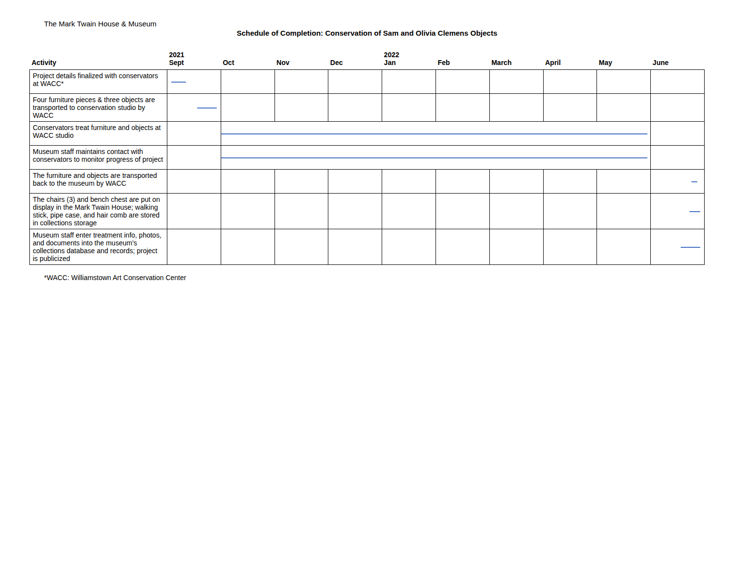The Mark Twain House & Museum
Schedule of Completion: Conservation of Sam and Olivia Clemens Objects
| | 2021 | | | | 2022 | | | | | |
| --- | --- | --- | --- | --- | --- | --- | --- | --- | --- | --- |
| Activity | Sept | Oct | Nov | Dec | Jan | Feb | March | April | May | June |
| Project details finalized with conservators at WACC* | | | | | | | | | | |
| Four furniture pieces & three objects are transported to conservation studio by WACC | | | | | | | | | | |
| Conservators treat furniture and objects at WACC studio | | | |
| Museum staff maintains contact with conservators to monitor progress of project | | | |
| The furniture and objects are transported back to the museum by WACC | | | | | | | | | | |
| The chairs (3) and bench chest are put on display in the Mark Twain House; walking stick, pipe case, and hair comb are stored in collections storage | | | | | | | | | | |
| Museum staff enter treatment info, photos, and documents into the museum’s collections database and records; project is publicized | | | | | | | | | | |
*WACC: Williamstown Art Conservation Center